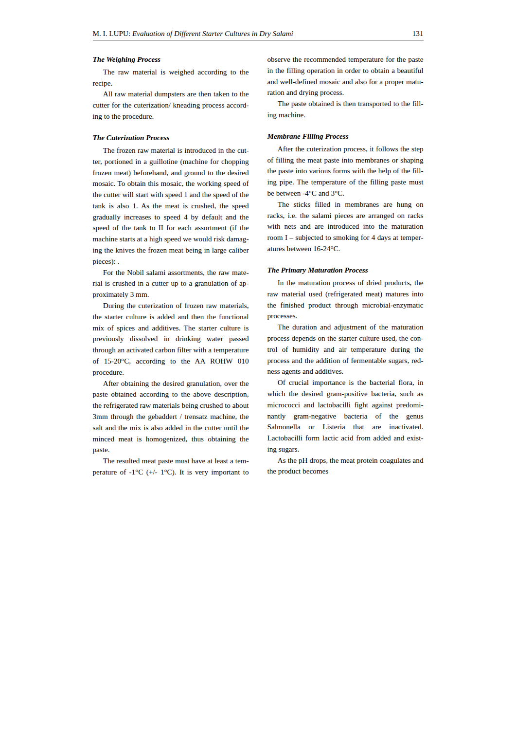M. I. LUPU: Evaluation of Different Starter Cultures in Dry Salami 131
The Weighing Process
The raw material is weighed according to the recipe.
All raw material dumpsters are then taken to the cutter for the cuterization/ kneading process according to the procedure.
The Cuterization Process
The frozen raw material is introduced in the cutter, portioned in a guillotine (machine for chopping frozen meat) beforehand, and ground to the desired mosaic. To obtain this mosaic, the working speed of the cutter will start with speed 1 and the speed of the tank is also 1. As the meat is crushed, the speed gradually increases to speed 4 by default and the speed of the tank to II for each assortment (if the machine starts at a high speed we would risk damaging the knives the frozen meat being in large caliber pieces): .
For the Nobil salami assortments, the raw material is crushed in a cutter up to a granulation of approximately 3 mm.
During the cuterization of frozen raw materials, the starter culture is added and then the functional mix of spices and additives. The starter culture is previously dissolved in drinking water passed through an activated carbon filter with a temperature of 15-20°C, according to the AA ROHW 010 procedure.
After obtaining the desired granulation, over the paste obtained according to the above description, the refrigerated raw materials being crushed to about 3mm through the gebaddert / trensatz machine, the salt and the mix is also added in the cutter until the minced meat is homogenized, thus obtaining the paste.
The resulted meat paste must have at least a temperature of -1°C (+/- 1°C). It is very important to observe the recommended temperature for the paste in the filling operation in order to obtain a beautiful and well-defined mosaic and also for a proper maturation and drying process.
The paste obtained is then transported to the filling machine.
Membrane Filling Process
After the cuterization process, it follows the step of filling the meat paste into membranes or shaping the paste into various forms with the help of the filling pipe. The temperature of the filling paste must be between -4°C and 3°C.
The sticks filled in membranes are hung on racks, i.e. the salami pieces are arranged on racks with nets and are introduced into the maturation room I – subjected to smoking for 4 days at temperatures between 16-24°C.
The Primary Maturation Process
In the maturation process of dried products, the raw material used (refrigerated meat) matures into the finished product through microbial-enzymatic processes.
The duration and adjustment of the maturation process depends on the starter culture used, the control of humidity and air temperature during the process and the addition of fermentable sugars, redness agents and additives.
Of crucial importance is the bacterial flora, in which the desired gram-positive bacteria, such as micrococci and lactobacilli fight against predominantly gram-negative bacteria of the genus Salmonella or Listeria that are inactivated. Lactobacilli form lactic acid from added and existing sugars.
As the pH drops, the meat protein coagulates and the product becomes